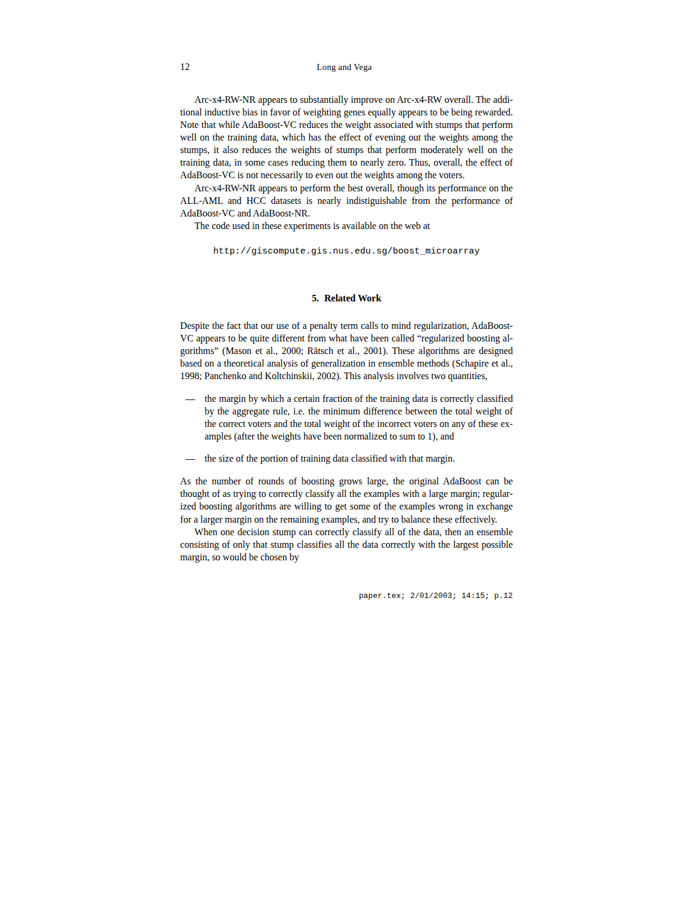12 Long and Vega
Arc-x4-RW-NR appears to substantially improve on Arc-x4-RW overall. The additional inductive bias in favor of weighting genes equally appears to be being rewarded. Note that while AdaBoost-VC reduces the weight associated with stumps that perform well on the training data, which has the effect of evening out the weights among the stumps, it also reduces the weights of stumps that perform moderately well on the training data, in some cases reducing them to nearly zero. Thus, overall, the effect of AdaBoost-VC is not necessarily to even out the weights among the voters.
Arc-x4-RW-NR appears to perform the best overall, though its performance on the ALL-AML and HCC datasets is nearly indistiguishable from the performance of AdaBoost-VC and AdaBoost-NR.
The code used in these experiments is available on the web at
http://giscompute.gis.nus.edu.sg/boost_microarray
5. Related Work
Despite the fact that our use of a penalty term calls to mind regularization, AdaBoost-VC appears to be quite different from what have been called “regularized boosting algorithms” (Mason et al., 2000; Rätsch et al., 2001). These algorithms are designed based on a theoretical analysis of generalization in ensemble methods (Schapire et al., 1998; Panchenko and Koltchinskii, 2002). This analysis involves two quantities,
the margin by which a certain fraction of the training data is correctly classified by the aggregate rule, i.e. the minimum difference between the total weight of the correct voters and the total weight of the incorrect voters on any of these examples (after the weights have been normalized to sum to 1), and
the size of the portion of training data classified with that margin.
As the number of rounds of boosting grows large, the original AdaBoost can be thought of as trying to correctly classify all the examples with a large margin; regularized boosting algorithms are willing to get some of the examples wrong in exchange for a larger margin on the remaining examples, and try to balance these effectively.
When one decision stump can correctly classify all of the data, then an ensemble consisting of only that stump classifies all the data correctly with the largest possible margin, so would be chosen by
paper.tex; 2/01/2003; 14:15; p.12